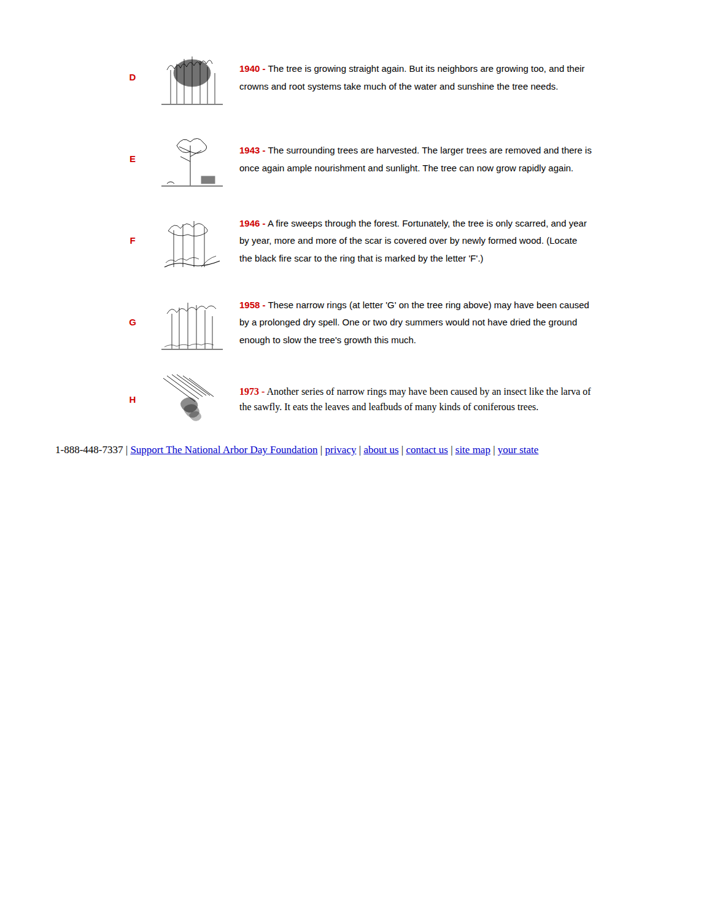| D | | 1940 - The tree is growing straight again. But its neighbors are growing too, and their crowns and root systems take much of the water and sunshine the tree needs. |
| E | | 1943 - The surrounding trees are harvested. The larger trees are removed and there is once again ample nourishment and sunlight. The tree can now grow rapidly again. |
| F | | 1946 - A fire sweeps through the forest. Fortunately, the tree is only scarred, and year by year, more and more of the scar is covered over by newly formed wood. (Locate the black fire scar to the ring that is marked by the letter 'F'.) |
| G | | 1958 - These narrow rings (at letter 'G' on the tree ring above) may have been caused by a prolonged dry spell. One or two dry summers would not have dried the ground enough to slow the tree's growth this much. |
| H | | 1973 - Another series of narrow rings may have been caused by an insect like the larva of the sawfly. It eats the leaves and leafbuds of many kinds of coniferous trees. |
1-888-448-7337 | Support The National Arbor Day Foundation | privacy | about us | contact us | site map | your state